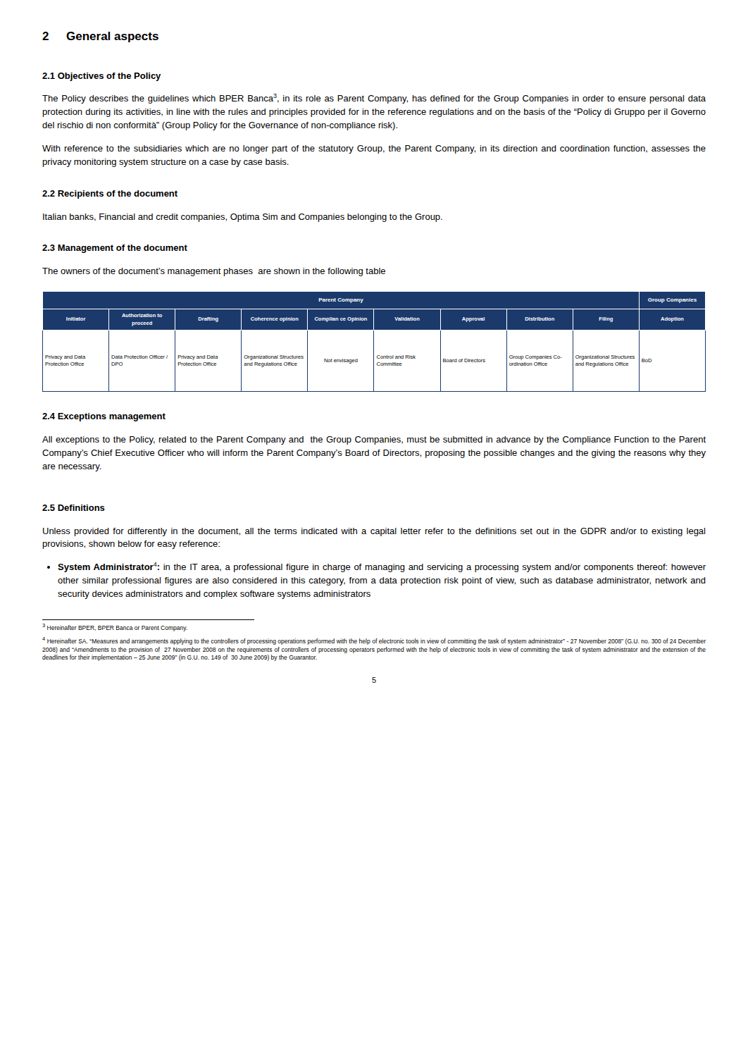2 General aspects
2.1 Objectives of the Policy
The Policy describes the guidelines which BPER Banca3, in its role as Parent Company, has defined for the Group Companies in order to ensure personal data protection during its activities, in line with the rules and principles provided for in the reference regulations and on the basis of the “Policy di Gruppo per il Governo del rischio di non conformità” (Group Policy for the Governance of non-compliance risk).
With reference to the subsidiaries which are no longer part of the statutory Group, the Parent Company, in its direction and coordination function, assesses the privacy monitoring system structure on a case by case basis.
2.2 Recipients of the document
Italian banks, Financial and credit companies, Optima Sim and Companies belonging to the Group.
2.3 Management of the document
The owners of the document’s management phases are shown in the following table
| Parent Company | Group Companies |
| --- | --- |
| Initiator | Authorization to proceed | Drafting | Coherence opinion | Complian ce Opinion | Validation | Approval | Distribution | Filing | Adoption |
| Privacy and Data Protection Office | Data Protection Officer / DPO | Privacy and Data Protection Office | Organizational Structures and Regulations Office | Not envisaged | Control and Risk Committee | Board of Directors | Group Companies Co-ordination Office | Organizational Structures and Regulations Office | BoD |
2.4 Exceptions management
All exceptions to the Policy, related to the Parent Company and the Group Companies, must be submitted in advance by the Compliance Function to the Parent Company’s Chief Executive Officer who will inform the Parent Company’s Board of Directors, proposing the possible changes and the giving the reasons why they are necessary.
2.5 Definitions
Unless provided for differently in the document, all the terms indicated with a capital letter refer to the definitions set out in the GDPR and/or to existing legal provisions, shown below for easy reference:
System Administrator4: in the IT area, a professional figure in charge of managing and servicing a processing system and/or components thereof: however other similar professional figures are also considered in this category, from a data protection risk point of view, such as database administrator, network and security devices administrators and complex software systems administrators
3 Hereinafter BPER, BPER Banca or Parent Company.
4 Hereinafter SA. “Measures and arrangements applying to the controllers of processing operations performed with the help of electronic tools in view of committing the task of system administrator” - 27 November 2008” (G.U. no. 300 of 24 December 2008) and “Amendments to the provision of 27 November 2008 on the requirements of controllers of processing operators performed with the help of electronic tools in view of committing the task of system administrator and the extension of the deadlines for their implementation – 25 June 2009” (in G.U. no. 149 of 30 June 2009) by the Guarantor.
5